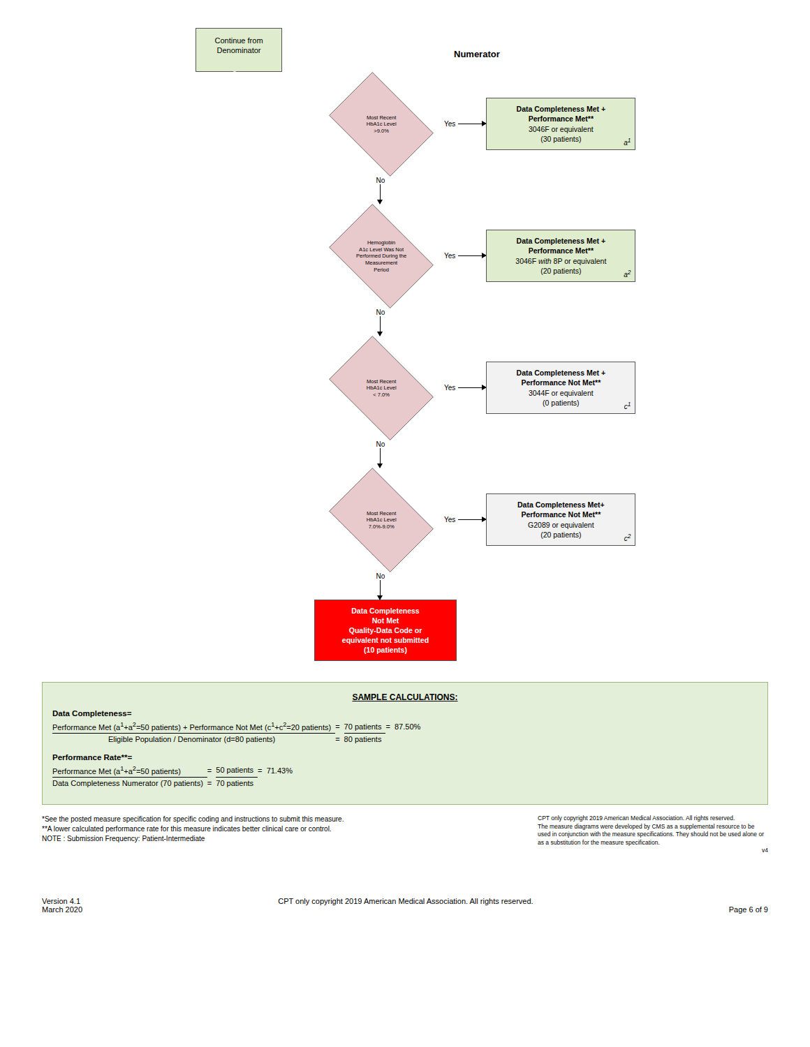Continue from
Denominator
Numerator
Most Recent
HbA1c Level
>9.0%
Yes
Data Completeness Met +
Performance Met** 3046F or equivalent
(30 patients) a1
No
Hemoglobin
A1c Level Was Not
Performed During the
Measurement
Period
Yes
Data Completeness Met +
Performance Met** 3046F with 8P or equivalent
(20 patients) a2
No
Most Recent
HbA1c Level
< 7.0%
Yes
Data Completeness Met +
Performance Not Met** 3044F or equivalent
(0 patients) c1
No
Most Recent
HbA1c Level
7.0%-9.0%
Yes
Data Completeness Met+
Performance Not Met** G2089 or equivalent
(20 patients) c2
No
Data Completeness
Not Met
Quality-Data Code or
equivalent not submitted
(10 patients)
SAMPLE CALCULATIONS:
Data Completeness=
| Performance Met (a 1 +a 2 =50 patients) + Performance Not Met (c 1 +c 2 =20 patients) | = | 70 patients | = 87.50% |
| Eligible Population / Denominator (d=80 patients) | = | 80 patients | |
Performance Rate**=
| Performance Met (a 1 +a 2 =50 patients) | = | 50 patients | = 71.43% |
| Data Completeness Numerator (70 patients) | = | 70 patients | |
CPT only copyright 2019 American Medical Association. All rights reserved.
The measure diagrams were developed by CMS as a supplemental resource to be used in conjunction with the measure specifications. They should not be used alone or as a substitution for the measure specification.
v4
*See the posted measure specification for specific coding and instructions to submit this measure.
**A lower calculated performance rate for this measure indicates better clinical care or control.
NOTE : Submission Frequency: Patient-Intermediate
Version 4.1
March 2020
CPT only copyright 2019 American Medical Association. All rights reserved.
Page 6 of 9